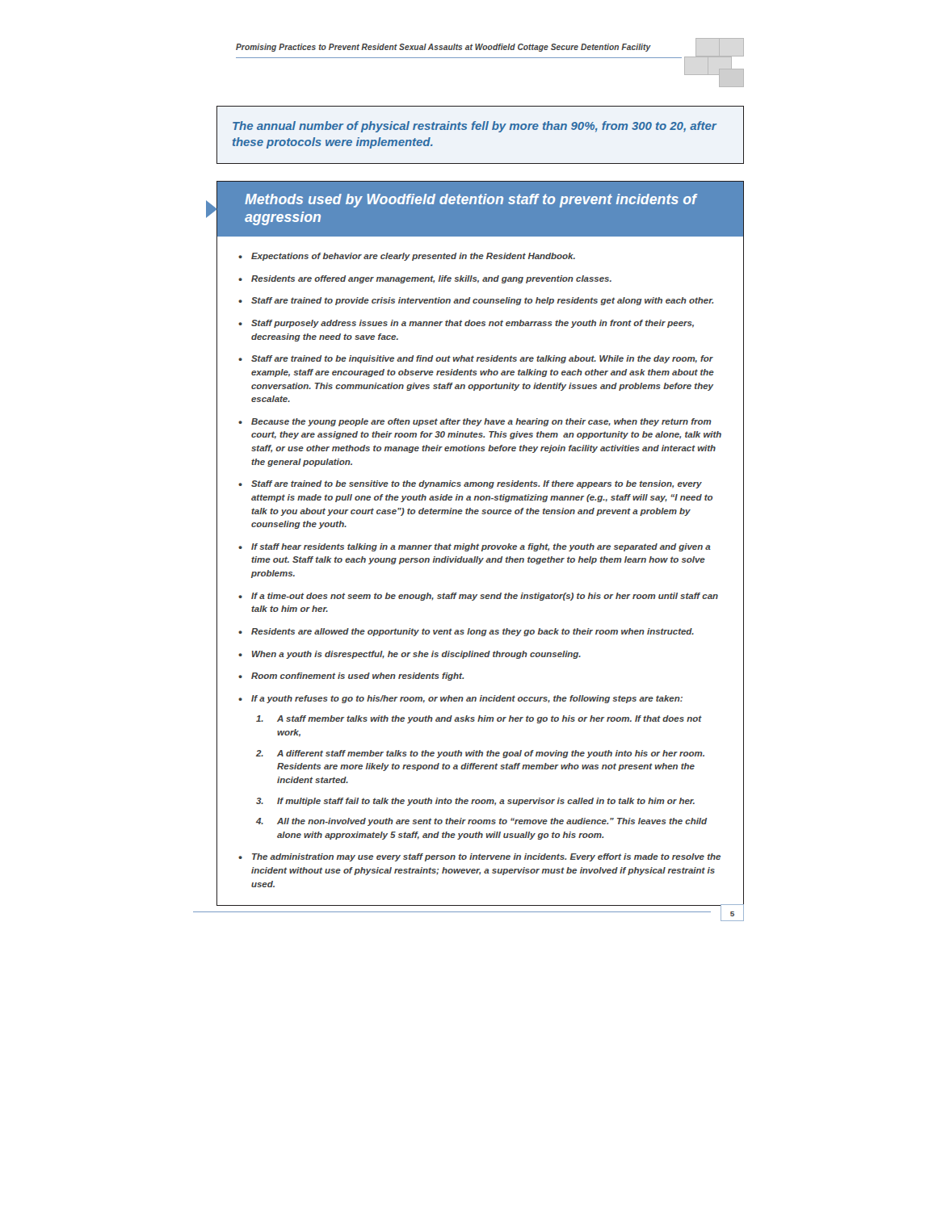Promising Practices to Prevent Resident Sexual Assaults at Woodfield Cottage Secure Detention Facility
The annual number of physical restraints fell by more than 90%, from 300 to 20, after these protocols were implemented.
Methods used by Woodfield detention staff to prevent incidents of aggression
Expectations of behavior are clearly presented in the Resident Handbook.
Residents are offered anger management, life skills, and gang prevention classes.
Staff are trained to provide crisis intervention and counseling to help residents get along with each other.
Staff purposely address issues in a manner that does not embarrass the youth in front of their peers, decreasing the need to save face.
Staff are trained to be inquisitive and find out what residents are talking about. While in the day room, for example, staff are encouraged to observe residents who are talking to each other and ask them about the conversation. This communication gives staff an opportunity to identify issues and problems before they escalate.
Because the young people are often upset after they have a hearing on their case, when they return from court, they are assigned to their room for 30 minutes. This gives them an opportunity to be alone, talk with staff, or use other methods to manage their emotions before they rejoin facility activities and interact with the general population.
Staff are trained to be sensitive to the dynamics among residents. If there appears to be tension, every attempt is made to pull one of the youth aside in a non-stigmatizing manner (e.g., staff will say, “I need to talk to you about your court case”) to determine the source of the tension and prevent a problem by counseling the youth.
If staff hear residents talking in a manner that might provoke a fight, the youth are separated and given a time out. Staff talk to each young person individually and then together to help them learn how to solve problems.
If a time-out does not seem to be enough, staff may send the instigator(s) to his or her room until staff can talk to him or her.
Residents are allowed the opportunity to vent as long as they go back to their room when instructed.
When a youth is disrespectful, he or she is disciplined through counseling.
Room confinement is used when residents fight.
If a youth refuses to go to his/her room, or when an incident occurs, the following steps are taken:
A staff member talks with the youth and asks him or her to go to his or her room. If that does not work,
A different staff member talks to the youth with the goal of moving the youth into his or her room. Residents are more likely to respond to a different staff member who was not present when the incident started.
If multiple staff fail to talk the youth into the room, a supervisor is called in to talk to him or her.
All the non-involved youth are sent to their rooms to “remove the audience.” This leaves the child alone with approximately 5 staff, and the youth will usually go to his room.
The administration may use every staff person to intervene in incidents. Every effort is made to resolve the incident without use of physical restraints; however, a supervisor must be involved if physical restraint is used.
5